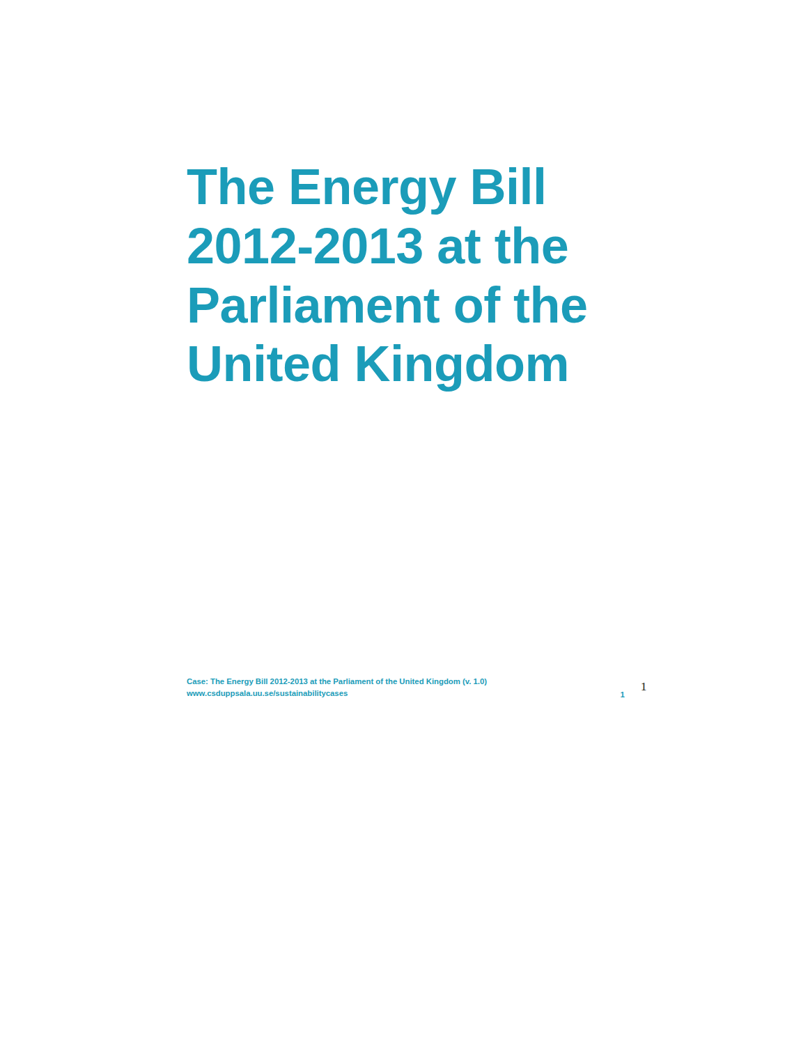The Energy Bill 2012-2013 at the Parliament of the United Kingdom
Case: The Energy Bill 2012-2013 at the Parliament of the United Kingdom (v. 1.0)
www.csduppsala.uu.se/sustainabilitycases
1
1